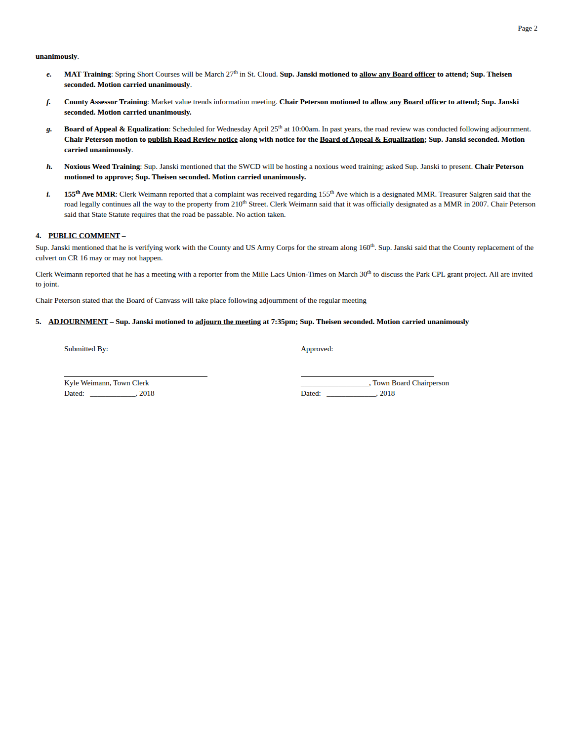Page 2
unanimously.
e. MAT Training: Spring Short Courses will be March 27th in St. Cloud. Sup. Janski motioned to allow any Board officer to attend; Sup. Theisen seconded. Motion carried unanimously.
f. County Assessor Training: Market value trends information meeting. Chair Peterson motioned to allow any Board officer to attend; Sup. Janski seconded. Motion carried unanimously.
g. Board of Appeal & Equalization: Scheduled for Wednesday April 25th at 10:00am. In past years, the road review was conducted following adjournment. Chair Peterson motion to publish Road Review notice along with notice for the Board of Appeal & Equalization; Sup. Janski seconded. Motion carried unanimously.
h. Noxious Weed Training: Sup. Janski mentioned that the SWCD will be hosting a noxious weed training; asked Sup. Janski to present. Chair Peterson motioned to approve; Sup. Theisen seconded. Motion carried unanimously.
i. 155th Ave MMR: Clerk Weimann reported that a complaint was received regarding 155th Ave which is a designated MMR. Treasurer Salgren said that the road legally continues all the way to the property from 210th Street. Clerk Weimann said that it was officially designated as a MMR in 2007. Chair Peterson said that State Statute requires that the road be passable. No action taken.
4. PUBLIC COMMENT –
Sup. Janski mentioned that he is verifying work with the County and US Army Corps for the stream along 160th. Sup. Janski said that the County replacement of the culvert on CR 16 may or may not happen.
Clerk Weimann reported that he has a meeting with a reporter from the Mille Lacs Union-Times on March 30th to discuss the Park CPL grant project. All are invited to joint.
Chair Peterson stated that the Board of Canvass will take place following adjournment of the regular meeting
5. ADJOURNMENT – Sup. Janski motioned to adjourn the meeting at 7:35pm; Sup. Theisen seconded. Motion carried unanimously
| Submitted By: | Approved: |
| Kyle Weimann, Town Clerk Dated: ____________, 2018 | __________________, Town Board Chairperson Dated: _____________, 2018 |